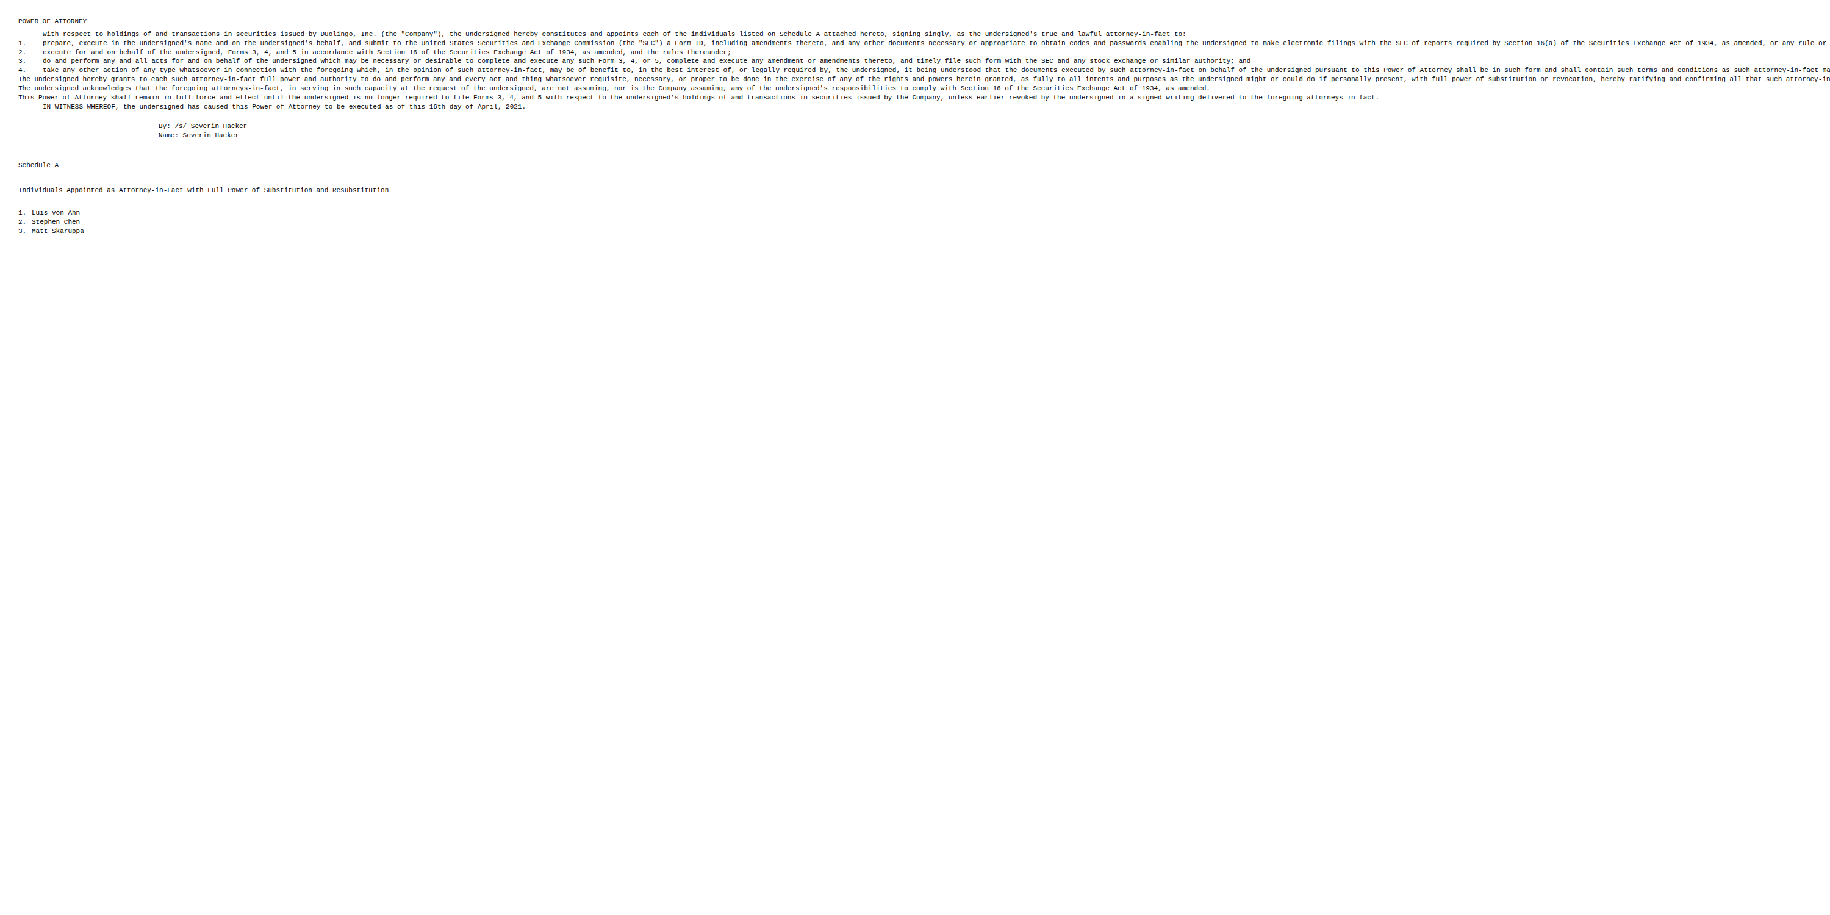POWER OF ATTORNEY
With respect to holdings of and transactions in securities issued by Duolingo, Inc. (the "Company"), the undersigned hereby constitutes and appoints each of the individuals listed on Schedule A attached hereto, signing singly, as the undersigned's true and lawful attorney-in-fact to:
1. prepare, execute in the undersigned's name and on the undersigned's behalf, and submit to the United States Securities and Exchange Commission (the "SEC") a Form ID, including amendments thereto, and any other documents necessary or appropriate to obtain codes and passwords enabling the undersigned to make electronic filings with the SEC of reports required by Section 16(a) of the Securities Exchange Act of 1934, as amended, or any rule or regulation of the SEC;
2. execute for and on behalf of the undersigned, Forms 3, 4, and 5 in accordance with Section 16 of the Securities Exchange Act of 1934, as amended, and the rules thereunder;
3. do and perform any and all acts for and on behalf of the undersigned which may be necessary or desirable to complete and execute any such Form 3, 4, or 5, complete and execute any amendment or amendments thereto, and timely file such form with the SEC and any stock exchange or similar authority; and
4. take any other action of any type whatsoever in connection with the foregoing which, in the opinion of such attorney-in-fact, may be of benefit to, in the best interest of, or legally required by, the undersigned, it being understood that the documents executed by such attorney-in-fact on behalf of the undersigned pursuant to this Power of Attorney shall be in such form and shall contain such terms and conditions as such attorney-in-fact may approve in such attorney-in-fact's discretion.
The undersigned hereby grants to each such attorney-in-fact full power and authority to do and perform any and every act and thing whatsoever requisite, necessary, or proper to be done in the exercise of any of the rights and powers herein granted, as fully to all intents and purposes as the undersigned might or could do if personally present, with full power of substitution or revocation, hereby ratifying and confirming all that such attorney-in-fact, or such attorney-in-fact's substitute or substitutes, shall lawfully do or cause to be done by virtue of this Power of Attorney and the rights and powers herein granted.
The undersigned acknowledges that the foregoing attorneys-in-fact, in serving in such capacity at the request of the undersigned, are not assuming, nor is the Company assuming, any of the undersigned's responsibilities to comply with Section 16 of the Securities Exchange Act of 1934, as amended.
This Power of Attorney shall remain in full force and effect until the undersigned is no longer required to file Forms 3, 4, and 5 with respect to the undersigned's holdings of and transactions in securities issued by the Company, unless earlier revoked by the undersigned in a signed writing delivered to the foregoing attorneys-in-fact.
IN WITNESS WHEREOF, the undersigned has caused this Power of Attorney to be executed as of this 16th day of April, 2021.
By: /s/ Severin Hacker
Name: Severin Hacker
Schedule A
Individuals Appointed as Attorney-in-Fact with Full Power of Substitution and Resubstitution
1. Luis von Ahn
2. Stephen Chen
3. Matt Skaruppa